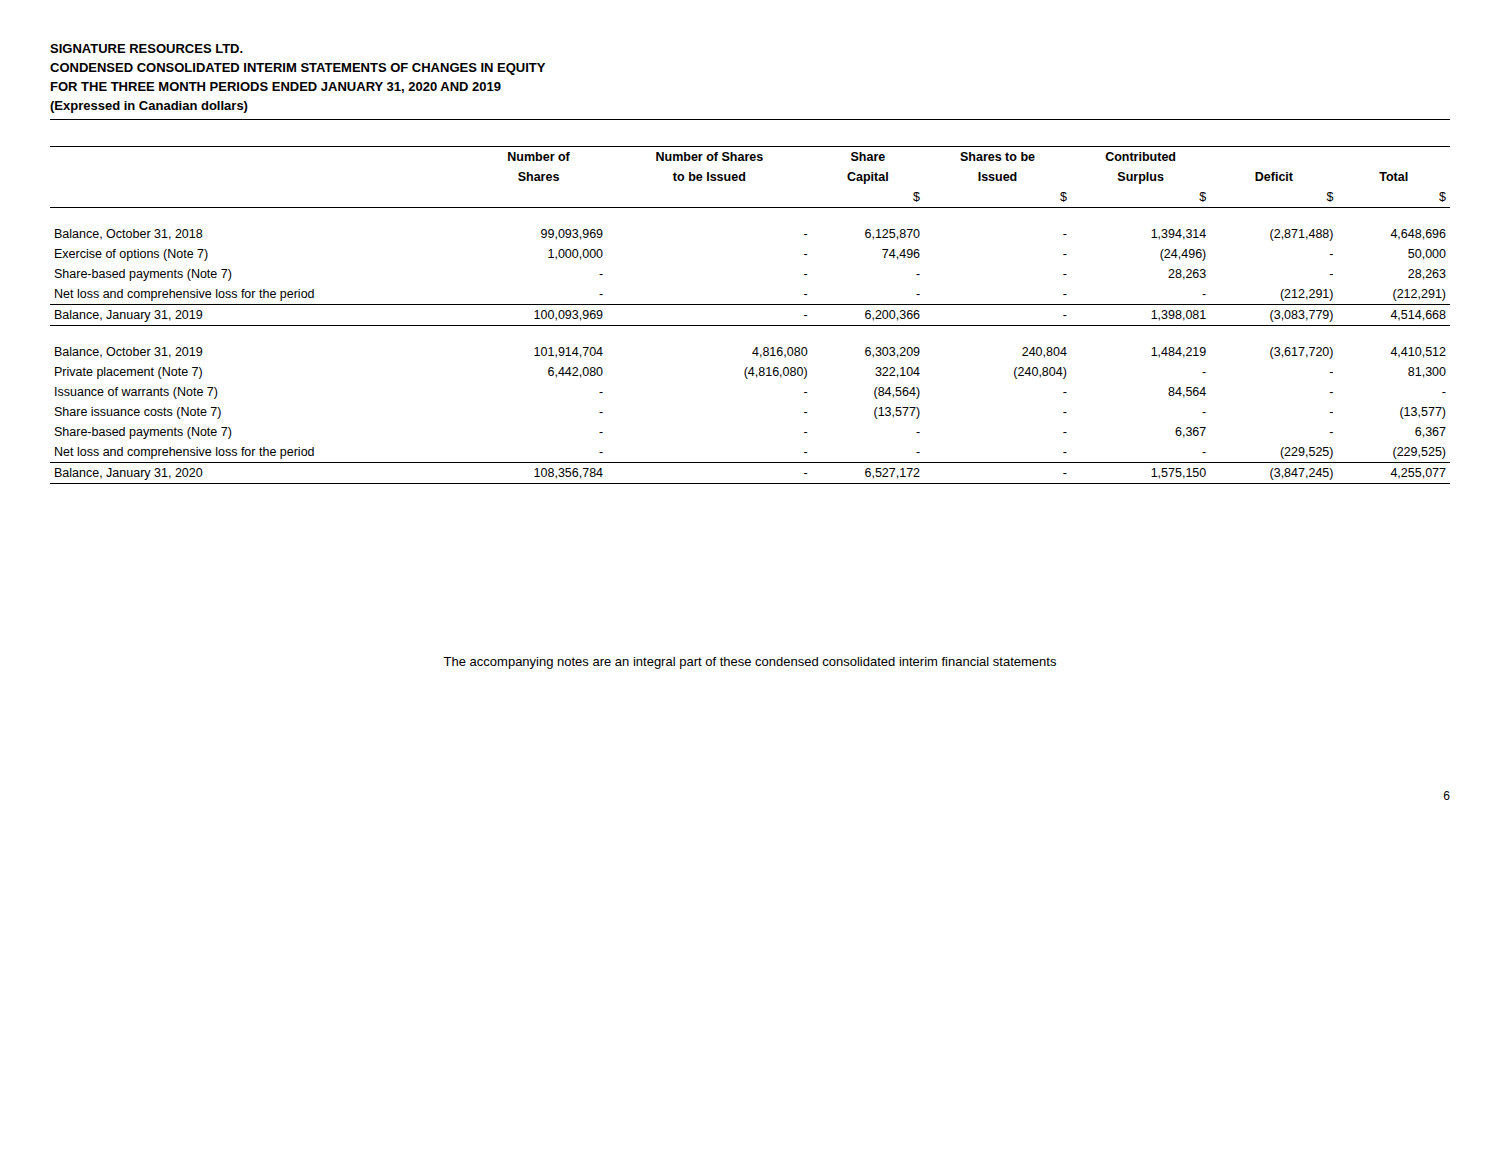SIGNATURE RESOURCES LTD.
CONDENSED CONSOLIDATED INTERIM STATEMENTS OF CHANGES IN EQUITY
FOR THE THREE MONTH PERIODS ENDED JANUARY 31, 2020 AND 2019
(Expressed in Canadian dollars)
| | Number of | Number of Shares | Share | Shares to be | Contributed | | |
| --- | --- | --- | --- | --- | --- | --- | --- |
| | Shares | to be Issued | Capital | Issued | Surplus | Deficit | Total |
| | | | $ | $ | $ | $ | $ |
| Balance, October 31, 2018 | 99,093,969 | - | 6,125,870 | - | 1,394,314 | (2,871,488) | 4,648,696 |
| Exercise of options (Note 7) | 1,000,000 | - | 74,496 | - | (24,496) | - | 50,000 |
| Share-based payments (Note 7) | - | - | - | - | 28,263 | - | 28,263 |
| Net loss and comprehensive loss for the period | - | - | - | - | - | (212,291) | (212,291) |
| Balance, January 31, 2019 | 100,093,969 | - | 6,200,366 | - | 1,398,081 | (3,083,779) | 4,514,668 |
| Balance, October 31, 2019 | 101,914,704 | 4,816,080 | 6,303,209 | 240,804 | 1,484,219 | (3,617,720) | 4,410,512 |
| Private placement (Note 7) | 6,442,080 | (4,816,080) | 322,104 | (240,804) | - | - | 81,300 |
| Issuance of warrants (Note 7) | - | - | (84,564) | - | 84,564 | - | - |
| Share issuance costs (Note 7) | - | - | (13,577) | - | - | - | (13,577) |
| Share-based payments (Note 7) | - | - | - | - | 6,367 | - | 6,367 |
| Net loss and comprehensive loss for the period | - | - | - | - | - | (229,525) | (229,525) |
| Balance, January 31, 2020 | 108,356,784 | - | 6,527,172 | - | 1,575,150 | (3,847,245) | 4,255,077 |
The accompanying notes are an integral part of these condensed consolidated interim financial statements
6